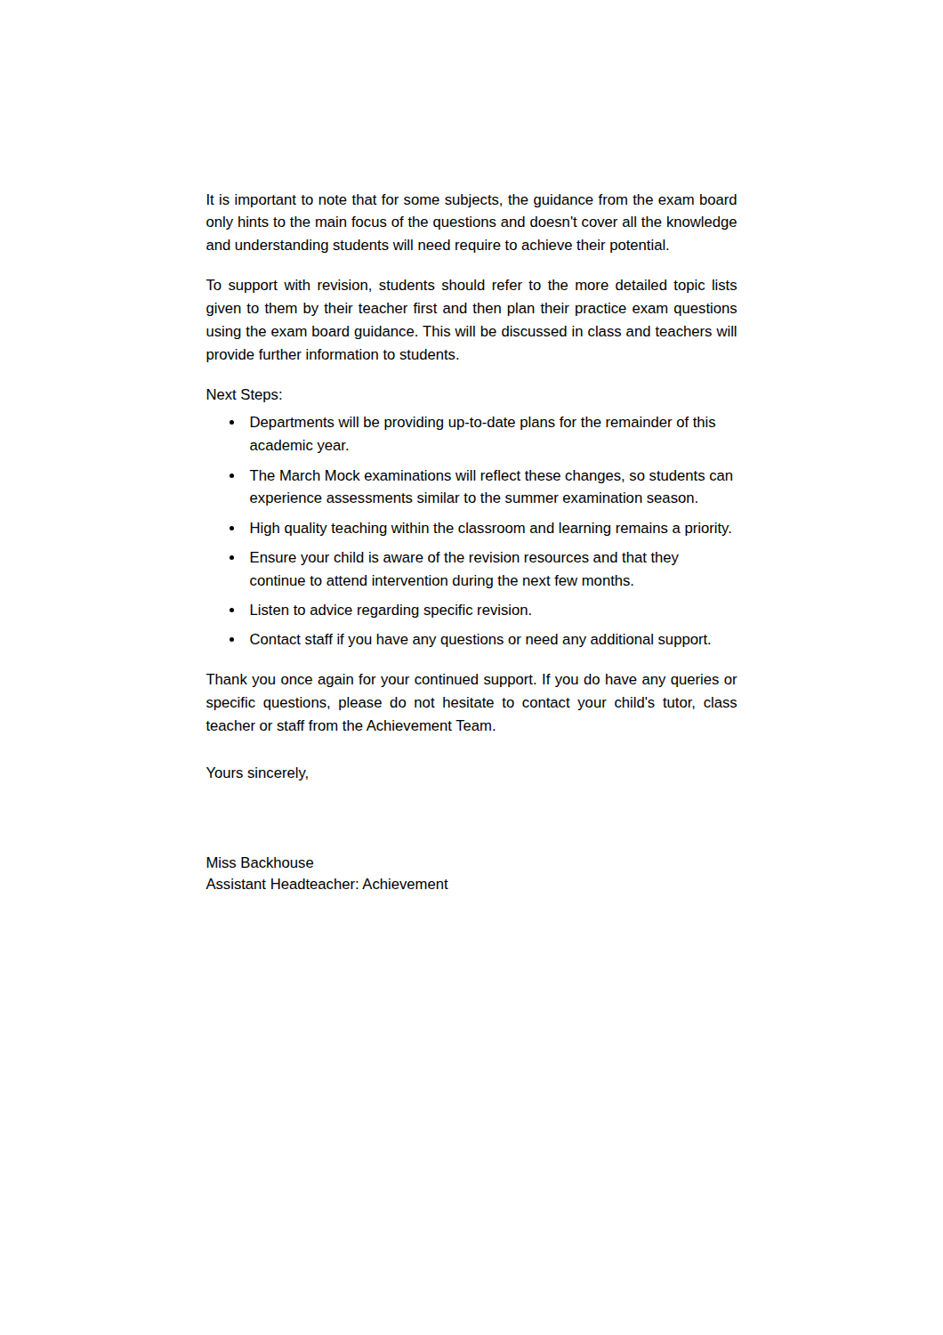It is important to note that for some subjects, the guidance from the exam board only hints to the main focus of the questions and doesn't cover all the knowledge and understanding students will need require to achieve their potential.
To support with revision, students should refer to the more detailed topic lists given to them by their teacher first and then plan their practice exam questions using the exam board guidance. This will be discussed in class and teachers will provide further information to students.
Next Steps:
Departments will be providing up-to-date plans for the remainder of this academic year.
The March Mock examinations will reflect these changes, so students can experience assessments similar to the summer examination season.
High quality teaching within the classroom and learning remains a priority.
Ensure your child is aware of the revision resources and that they continue to attend intervention during the next few months.
Listen to advice regarding specific revision.
Contact staff if you have any questions or need any additional support.
Thank you once again for your continued support. If you do have any queries or specific questions, please do not hesitate to contact your child's tutor, class teacher or staff from the Achievement Team.
Yours sincerely,
Miss Backhouse
Assistant Headteacher: Achievement